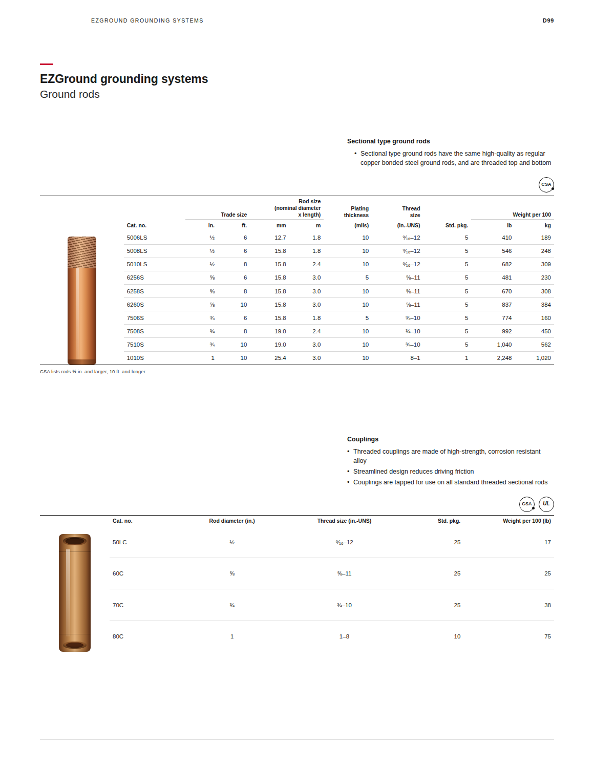EZGround grounding systems
D99
EZGround grounding systems
Ground rods
Sectional type ground rods
Sectional type ground rods have the same high-quality as regular copper bonded steel ground rods, and are threaded top and bottom
CSA
| | | Trade size | Rod size (nominal diameter x length) | Plating thickness | Thread size | | Weight per 100 |
| --- | --- | --- | --- | --- | --- | --- | --- |
| | Cat. no. | in. | ft. | mm | m | (mils) | (in.-UNS) | Std. pkg. | lb | kg |
| | 5006LS | ½ | 6 | 12.7 | 1.8 | 10 | ⁹⁄₁₆–12 | 5 | 410 | 189 |
| 5008LS | ½ | 6 | 15.8 | 1.8 | 10 | ⁹⁄₁₆–12 | 5 | 546 | 248 |
| 5010LS | ½ | 8 | 15.8 | 2.4 | 10 | ⁹⁄₁₆–12 | 5 | 682 | 309 |
| 6256S | ⅝ | 6 | 15.8 | 3.0 | 5 | ⅝–11 | 5 | 481 | 230 |
| 6258S | ⅝ | 8 | 15.8 | 3.0 | 10 | ⅝–11 | 5 | 670 | 308 |
| 6260S | ⅝ | 10 | 15.8 | 3.0 | 10 | ⅝–11 | 5 | 837 | 384 |
| 7506S | ¾ | 6 | 15.8 | 1.8 | 5 | ¾–10 | 5 | 774 | 160 |
| 7508S | ¾ | 8 | 19.0 | 2.4 | 10 | ¾–10 | 5 | 992 | 450 |
| 7510S | ¾ | 10 | 19.0 | 3.0 | 10 | ¾–10 | 5 | 1,040 | 562 |
| 1010S | 1 | 10 | 25.4 | 3.0 | 10 | 8–1 | 1 | 2,248 | 1,020 |
CSA lists rods ½ in. and larger, 10 ft. and longer.
Couplings
Threaded couplings are made of high-strength, corrosion resistant alloy
Streamlined design reduces driving friction
Couplings are tapped for use on all standard threaded sectional rods
CSA
UL
| | Cat. no. | Rod diameter (in.) | Thread size (in.-UNS) | Std. pkg. | Weight per 100 (lb) |
| --- | --- | --- | --- | --- | --- |
| | 50LC | ½ | ⁹⁄₁₆–12 | 25 | 17 |
| 60C | ⅝ | ⅝–11 | 25 | 25 |
| 70C | ¾ | ¾–10 | 25 | 38 |
| 80C | 1 | 1–8 | 10 | 75 |